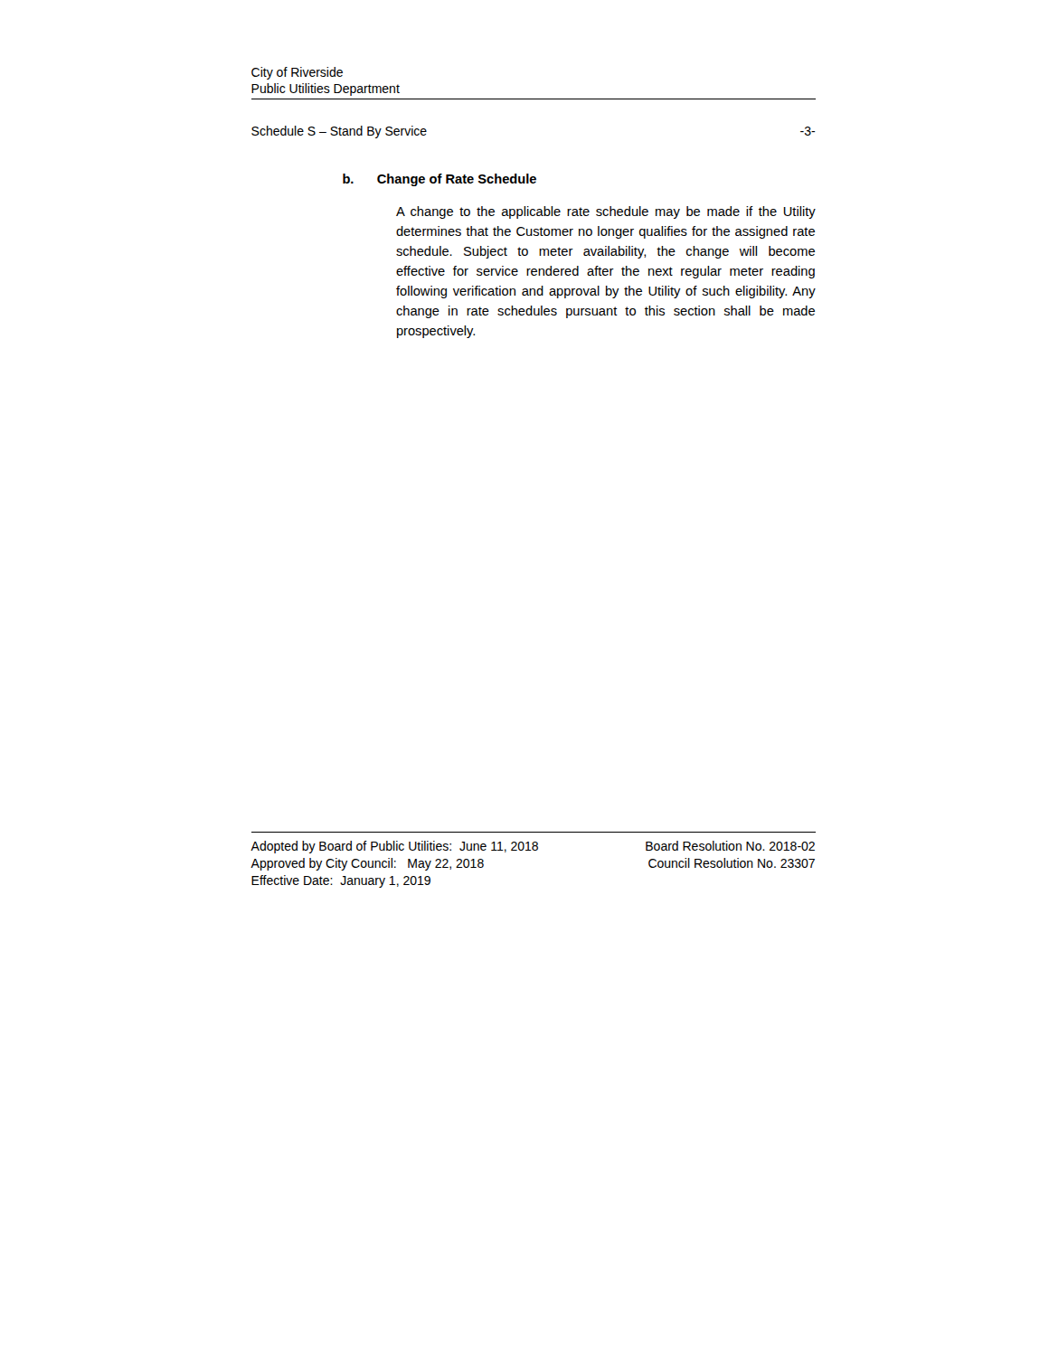City of Riverside
Public Utilities Department
Schedule S – Stand By Service -3-
b. Change of Rate Schedule
A change to the applicable rate schedule may be made if the Utility determines that the Customer no longer qualifies for the assigned rate schedule. Subject to meter availability, the change will become effective for service rendered after the next regular meter reading following verification and approval by the Utility of such eligibility. Any change in rate schedules pursuant to this section shall be made prospectively.
Adopted by Board of Public Utilities: June 11, 2018 Board Resolution No. 2018-02
Approved by City Council: May 22, 2018 Council Resolution No. 23307
Effective Date: January 1, 2019